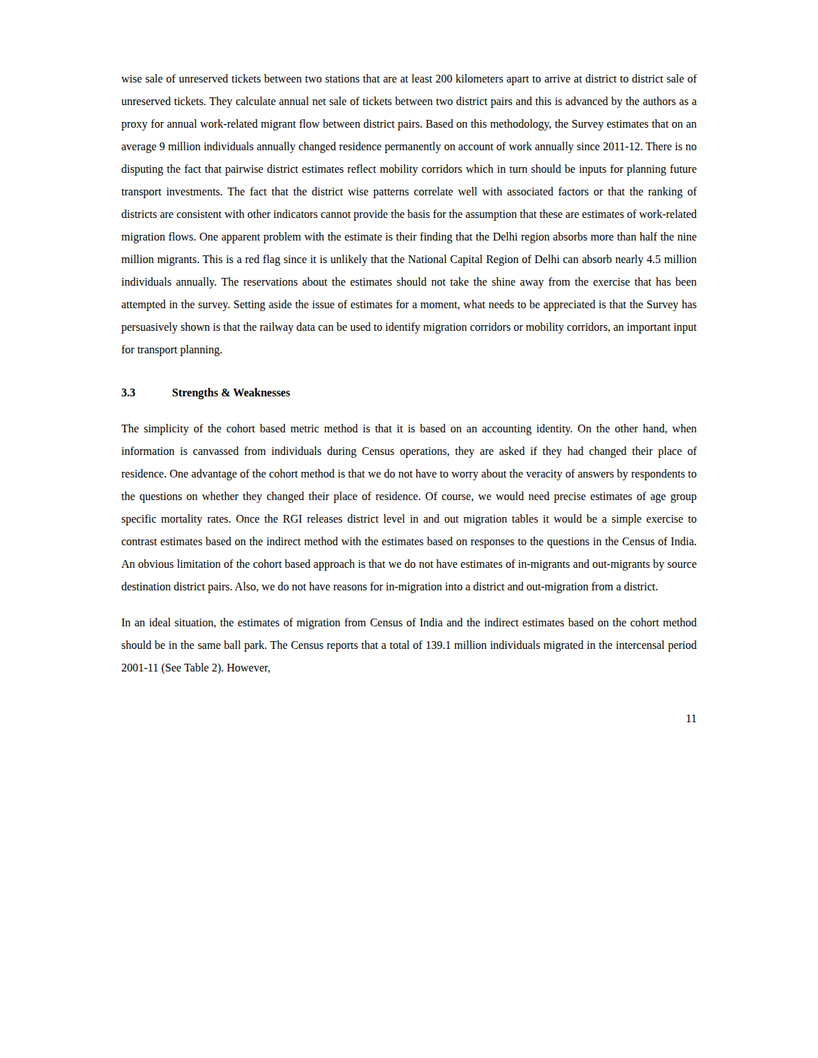wise sale of unreserved tickets between two stations that are at least 200 kilometers apart to arrive at district to district sale of unreserved tickets. They calculate annual net sale of tickets between two district pairs and this is advanced by the authors as a proxy for annual work-related migrant flow between district pairs. Based on this methodology, the Survey estimates that on an average 9 million individuals annually changed residence permanently on account of work annually since 2011-12. There is no disputing the fact that pairwise district estimates reflect mobility corridors which in turn should be inputs for planning future transport investments. The fact that the district wise patterns correlate well with associated factors or that the ranking of districts are consistent with other indicators cannot provide the basis for the assumption that these are estimates of work-related migration flows. One apparent problem with the estimate is their finding that the Delhi region absorbs more than half the nine million migrants. This is a red flag since it is unlikely that the National Capital Region of Delhi can absorb nearly 4.5 million individuals annually. The reservations about the estimates should not take the shine away from the exercise that has been attempted in the survey. Setting aside the issue of estimates for a moment, what needs to be appreciated is that the Survey has persuasively shown is that the railway data can be used to identify migration corridors or mobility corridors, an important input for transport planning.
3.3 Strengths & Weaknesses
The simplicity of the cohort based metric method is that it is based on an accounting identity. On the other hand, when information is canvassed from individuals during Census operations, they are asked if they had changed their place of residence. One advantage of the cohort method is that we do not have to worry about the veracity of answers by respondents to the questions on whether they changed their place of residence. Of course, we would need precise estimates of age group specific mortality rates. Once the RGI releases district level in and out migration tables it would be a simple exercise to contrast estimates based on the indirect method with the estimates based on responses to the questions in the Census of India. An obvious limitation of the cohort based approach is that we do not have estimates of in-migrants and out-migrants by source destination district pairs. Also, we do not have reasons for in-migration into a district and out-migration from a district.
In an ideal situation, the estimates of migration from Census of India and the indirect estimates based on the cohort method should be in the same ball park. The Census reports that a total of 139.1 million individuals migrated in the intercensal period 2001-11 (See Table 2). However,
11